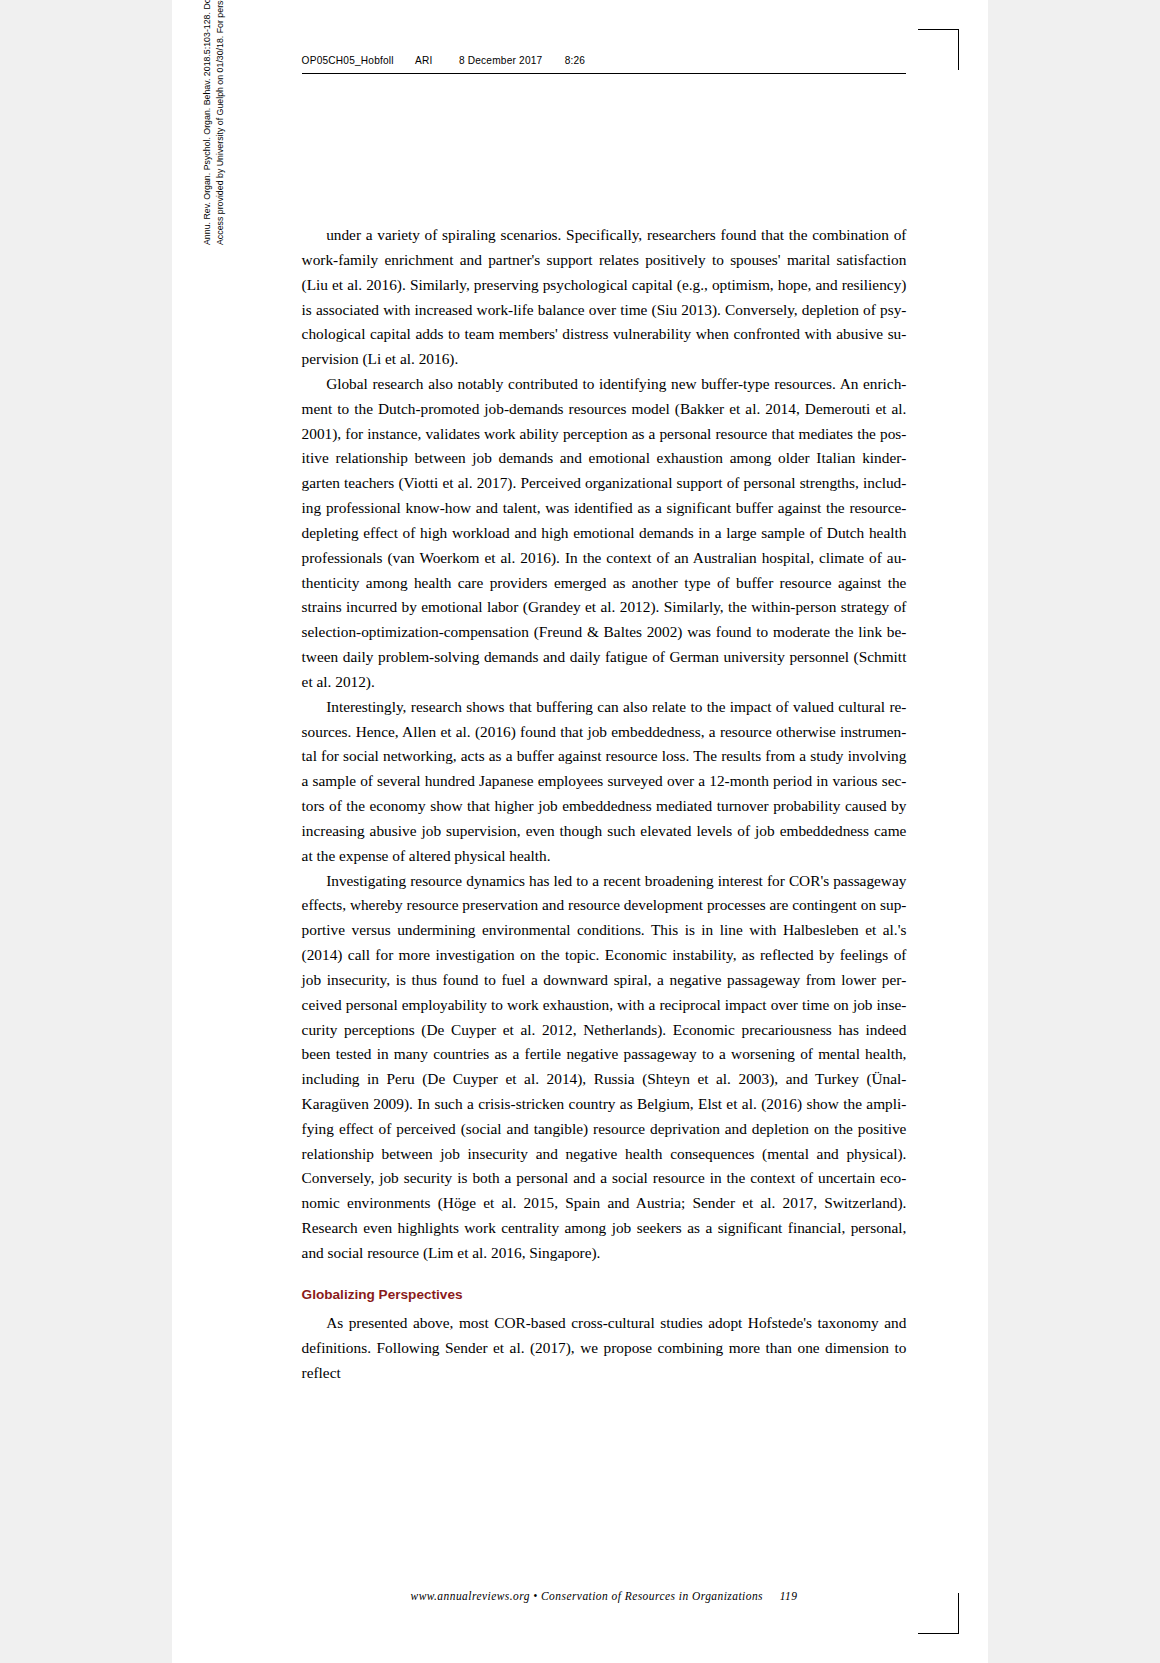OP05CH05_Hobfoll ARI 8 December 2017 8:26
Annu. Rev. Organ. Psychol. Organ. Behav. 2018.5:103-128. Downloaded from www.annualreviews.org
Access provided by University of Guelph on 01/30/18. For personal use only.
under a variety of spiraling scenarios. Specifically, researchers found that the combination of work-family enrichment and partner's support relates positively to spouses' marital satisfaction (Liu et al. 2016). Similarly, preserving psychological capital (e.g., optimism, hope, and resiliency) is associated with increased work-life balance over time (Siu 2013). Conversely, depletion of psychological capital adds to team members' distress vulnerability when confronted with abusive supervision (Li et al. 2016).
Global research also notably contributed to identifying new buffer-type resources. An enrichment to the Dutch-promoted job-demands resources model (Bakker et al. 2014, Demerouti et al. 2001), for instance, validates work ability perception as a personal resource that mediates the positive relationship between job demands and emotional exhaustion among older Italian kindergarten teachers (Viotti et al. 2017). Perceived organizational support of personal strengths, including professional know-how and talent, was identified as a significant buffer against the resource-depleting effect of high workload and high emotional demands in a large sample of Dutch health professionals (van Woerkom et al. 2016). In the context of an Australian hospital, climate of authenticity among health care providers emerged as another type of buffer resource against the strains incurred by emotional labor (Grandey et al. 2012). Similarly, the within-person strategy of selection-optimization-compensation (Freund & Baltes 2002) was found to moderate the link between daily problem-solving demands and daily fatigue of German university personnel (Schmitt et al. 2012).
Interestingly, research shows that buffering can also relate to the impact of valued cultural resources. Hence, Allen et al. (2016) found that job embeddedness, a resource otherwise instrumental for social networking, acts as a buffer against resource loss. The results from a study involving a sample of several hundred Japanese employees surveyed over a 12-month period in various sectors of the economy show that higher job embeddedness mediated turnover probability caused by increasing abusive job supervision, even though such elevated levels of job embeddedness came at the expense of altered physical health.
Investigating resource dynamics has led to a recent broadening interest for COR's passageway effects, whereby resource preservation and resource development processes are contingent on supportive versus undermining environmental conditions. This is in line with Halbesleben et al.'s (2014) call for more investigation on the topic. Economic instability, as reflected by feelings of job insecurity, is thus found to fuel a downward spiral, a negative passageway from lower perceived personal employability to work exhaustion, with a reciprocal impact over time on job insecurity perceptions (De Cuyper et al. 2012, Netherlands). Economic precariousness has indeed been tested in many countries as a fertile negative passageway to a worsening of mental health, including in Peru (De Cuyper et al. 2014), Russia (Shteyn et al. 2003), and Turkey (Ünal-Karagüven 2009). In such a crisis-stricken country as Belgium, Elst et al. (2016) show the amplifying effect of perceived (social and tangible) resource deprivation and depletion on the positive relationship between job insecurity and negative health consequences (mental and physical). Conversely, job security is both a personal and a social resource in the context of uncertain economic environments (Höge et al. 2015, Spain and Austria; Sender et al. 2017, Switzerland). Research even highlights work centrality among job seekers as a significant financial, personal, and social resource (Lim et al. 2016, Singapore).
Globalizing Perspectives
As presented above, most COR-based cross-cultural studies adopt Hofstede's taxonomy and definitions. Following Sender et al. (2017), we propose combining more than one dimension to reflect
www.annualreviews.org • Conservation of Resources in Organizations 119